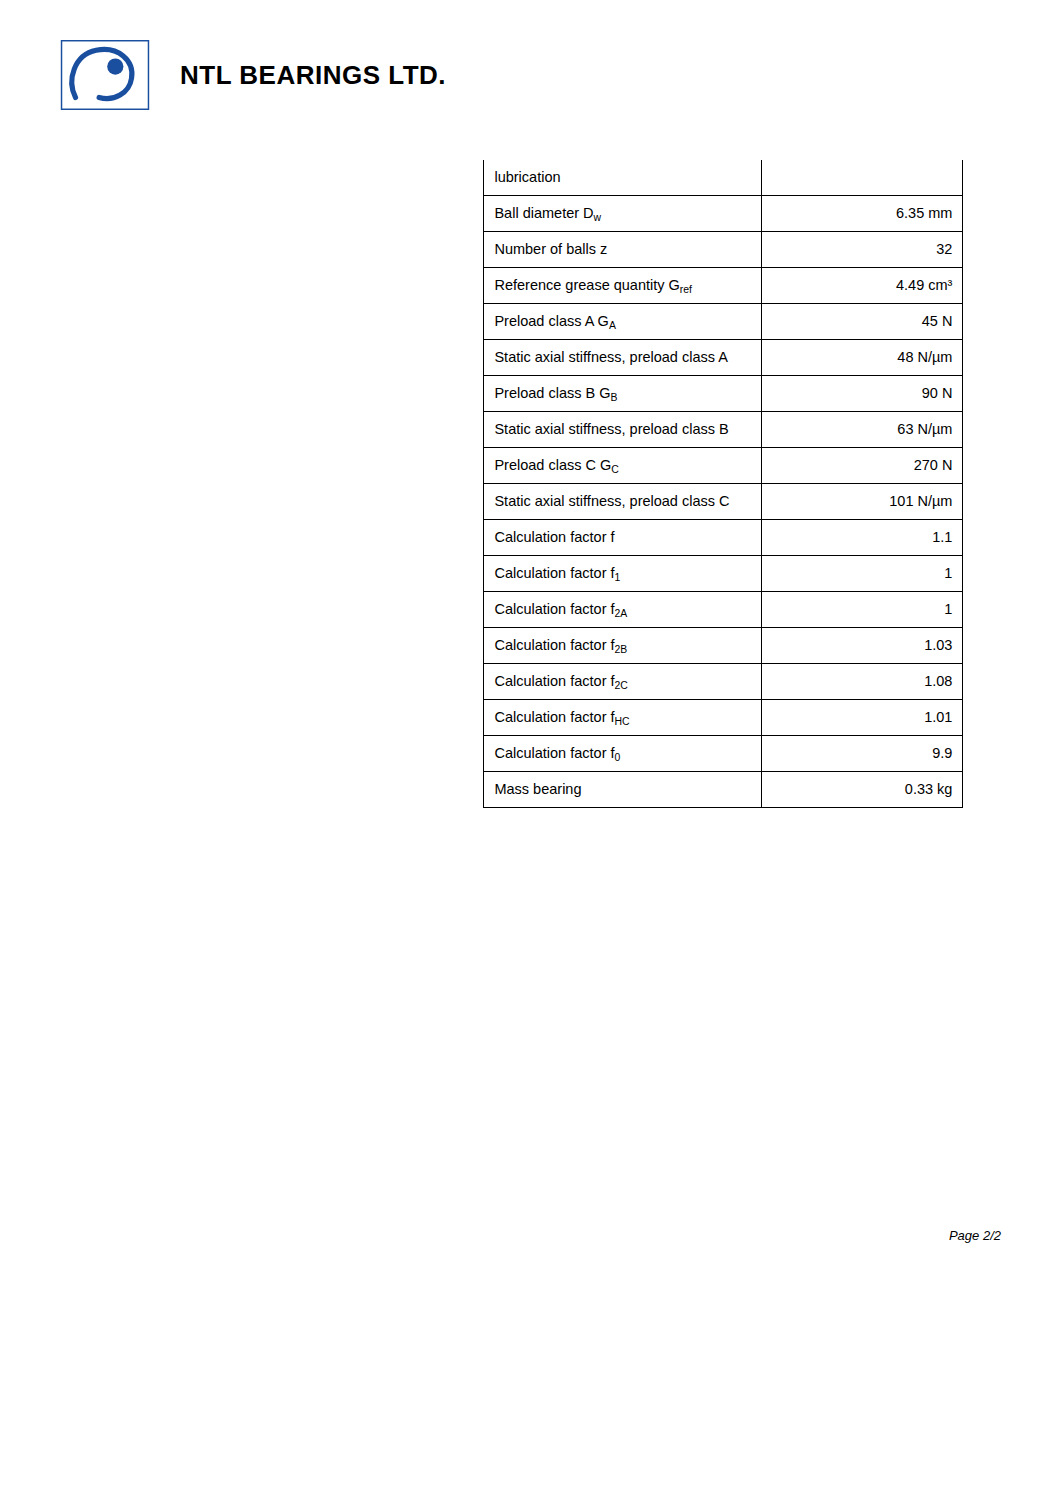NTL BEARINGS LTD.
| lubrication | |
| Ball diameter D w | 6.35 mm |
| Number of balls z | 32 |
| Reference grease quantity G ref | 4.49 cm³ |
| Preload class A G A | 45 N |
| Static axial stiffness, preload class A | 48 N/µm |
| Preload class B G B | 90 N |
| Static axial stiffness, preload class B | 63 N/µm |
| Preload class C G C | 270 N |
| Static axial stiffness, preload class C | 101 N/µm |
| Calculation factor f | 1.1 |
| Calculation factor f 1 | 1 |
| Calculation factor f 2A | 1 |
| Calculation factor f 2B | 1.03 |
| Calculation factor f 2C | 1.08 |
| Calculation factor f HC | 1.01 |
| Calculation factor f 0 | 9.9 |
| Mass bearing | 0.33 kg |
Page 2/2